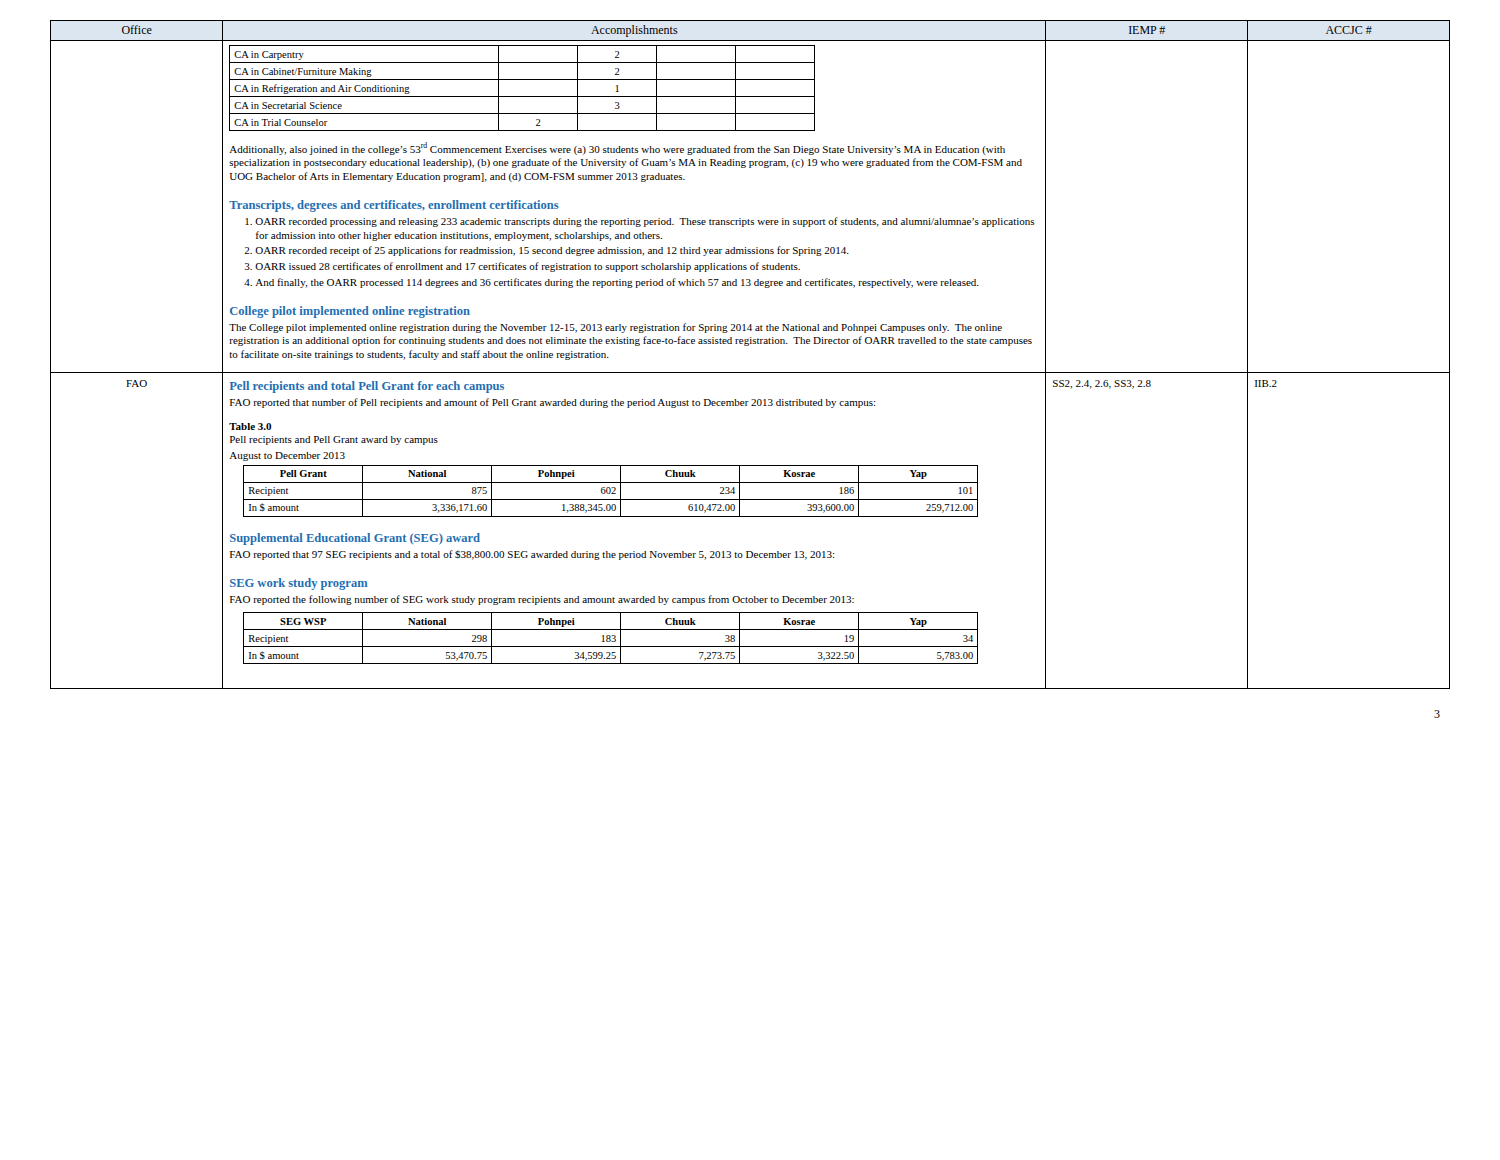| Office | Accomplishments | IEMP # | ACCJC # |
| --- | --- | --- | --- |
| | / CA in Carpentry / / 2 / / / / CA in Cabinet/Furniture Making / / 2 / / / / CA in Refrigeration and Air Conditioning / / 1 / / / / CA in Secretarial Science / / 3 / / / / CA in Trial Counselor / 2 / / / / Additionally, also joined in the college’s 53 rd Commencement Exercises were (a) 30 students who were graduated from the San Diego State University’s MA in Education (with specialization in postsecondary educational leadership), (b) one graduate of the University of Guam’s MA in Reading program, (c) 19 who were graduated from the COM-FSM and UOG Bachelor of Arts in Elementary Education program], and (d) COM-FSM summer 2013 graduates. Transcripts, degrees and certificates, enrollment certifications OARR recorded processing and releasing 233 academic transcripts during the reporting period. These transcripts were in support of students, and alumni/alumnae’s applications for admission into other higher education institutions, employment, scholarships, and others. OARR recorded receipt of 25 applications for readmission, 15 second degree admission, and 12 third year admissions for Spring 2014. OARR issued 28 certificates of enrollment and 17 certificates of registration to support scholarship applications of students. And finally, the OARR processed 114 degrees and 36 certificates during the reporting period of which 57 and 13 degree and certificates, respectively, were released. College pilot implemented online registration The College pilot implemented online registration during the November 12-15, 2013 early registration for Spring 2014 at the National and Pohnpei Campuses only. The online registration is an additional option for continuing students and does not eliminate the existing face-to-face assisted registration. The Director of OARR travelled to the state campuses to facilitate on-site trainings to students, faculty and staff about the online registration. | | |
| FAO | Pell recipients and total Pell Grant for each campus FAO reported that number of Pell recipients and amount of Pell Grant awarded during the period August to December 2013 distributed by campus: Table 3.0 Pell recipients and Pell Grant award by campus August to December 2013 / Pell Grant / National / Pohnpei / Chuuk / Kosrae / Yap / / --- / --- / --- / --- / --- / --- / / Recipient / 875 / 602 / 234 / 186 / 101 / / In $ amount / 3,336,171.60 / 1,388,345.00 / 610,472.00 / 393,600.00 / 259,712.00 / Supplemental Educational Grant (SEG) award FAO reported that 97 SEG recipients and a total of $38,800.00 SEG awarded during the period November 5, 2013 to December 13, 2013: SEG work study program FAO reported the following number of SEG work study program recipients and amount awarded by campus from October to December 2013: / SEG WSP / National / Pohnpei / Chuuk / Kosrae / Yap / / --- / --- / --- / --- / --- / --- / / Recipient / 298 / 183 / 38 / 19 / 34 / / In $ amount / 53,470.75 / 34,599.25 / 7,273.75 / 3,322.50 / 5,783.00 / | SS2, 2.4, 2.6, SS3, 2.8 | IIB.2 |
3